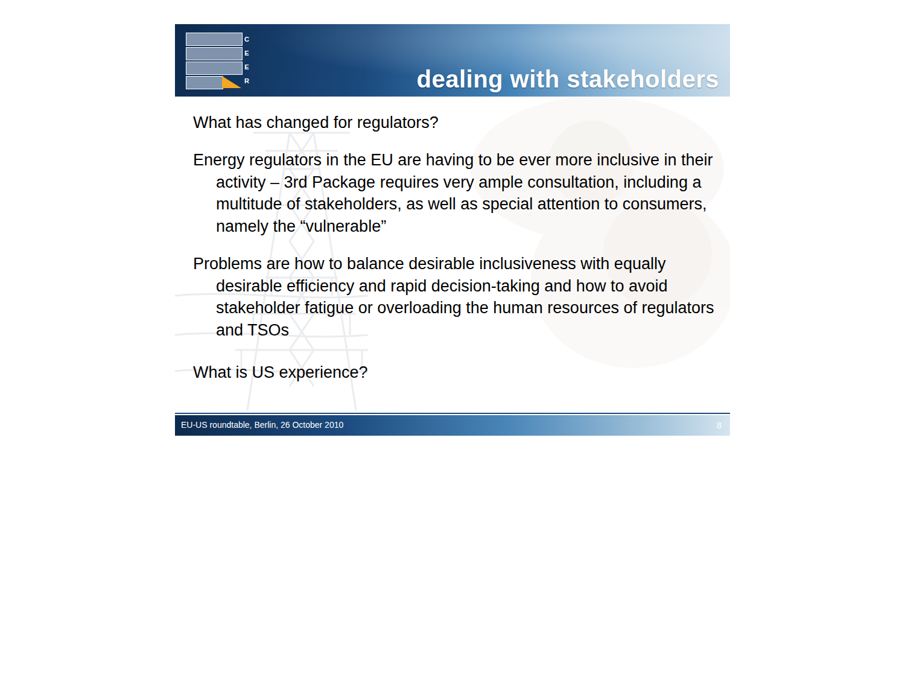C
E
E
R
dealing with stakeholders
What has changed for regulators?
Energy regulators in the EU are having to be ever more inclusive in their activity – 3rd Package requires very ample consultation, including a multitude of stakeholders, as well as special attention to consumers, namely the “vulnerable”
Problems are how to balance desirable inclusiveness with equally desirable efficiency and rapid decision-taking and how to avoid stakeholder fatigue or overloading the human resources of regulators and TSOs
What is US experience?
EU-US roundtable, Berlin, 26 October 2010 8